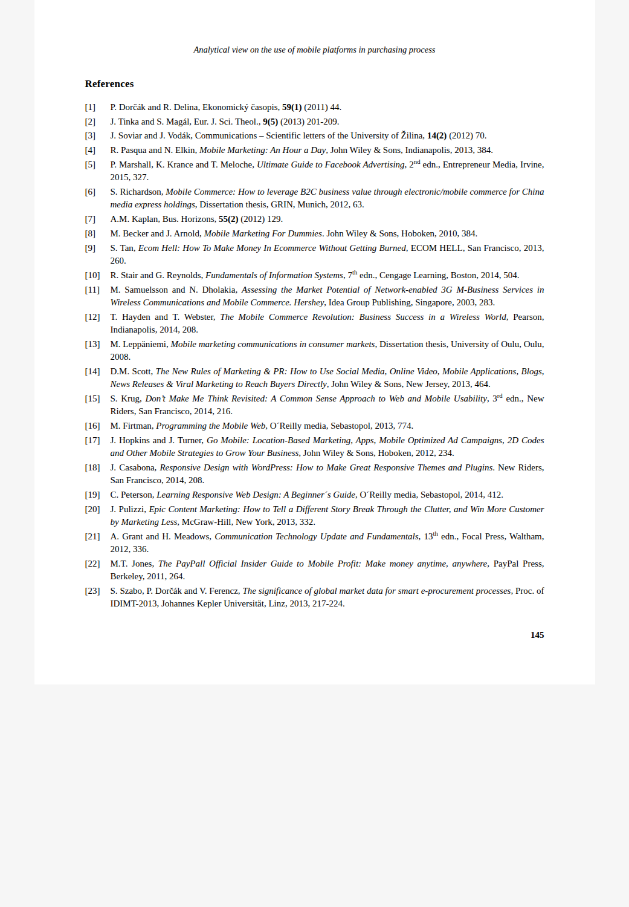Analytical view on the use of mobile platforms in purchasing process
References
[1] P. Dorčák and R. Delina, Ekonomický časopis, 59(1) (2011) 44.
[2] J. Tinka and S. Magál, Eur. J. Sci. Theol., 9(5) (2013) 201-209.
[3] J. Soviar and J. Vodák, Communications – Scientific letters of the University of Žilina, 14(2) (2012) 70.
[4] R. Pasqua and N. Elkin, Mobile Marketing: An Hour a Day, John Wiley & Sons, Indianapolis, 2013, 384.
[5] P. Marshall, K. Krance and T. Meloche, Ultimate Guide to Facebook Advertising, 2nd edn., Entrepreneur Media, Irvine, 2015, 327.
[6] S. Richardson, Mobile Commerce: How to leverage B2C business value through electronic/mobile commerce for China media express holdings, Dissertation thesis, GRIN, Munich, 2012, 63.
[7] A.M. Kaplan, Bus. Horizons, 55(2) (2012) 129.
[8] M. Becker and J. Arnold, Mobile Marketing For Dummies. John Wiley & Sons, Hoboken, 2010, 384.
[9] S. Tan, Ecom Hell: How To Make Money In Ecommerce Without Getting Burned, ECOM HELL, San Francisco, 2013, 260.
[10] R. Stair and G. Reynolds, Fundamentals of Information Systems, 7th edn., Cengage Learning, Boston, 2014, 504.
[11] M. Samuelsson and N. Dholakia, Assessing the Market Potential of Network-enabled 3G M-Business Services in Wireless Communications and Mobile Commerce. Hershey, Idea Group Publishing, Singapore, 2003, 283.
[12] T. Hayden and T. Webster, The Mobile Commerce Revolution: Business Success in a Wireless World, Pearson, Indianapolis, 2014, 208.
[13] M. Leppäniemi, Mobile marketing communications in consumer markets, Dissertation thesis, University of Oulu, Oulu, 2008.
[14] D.M. Scott, The New Rules of Marketing & PR: How to Use Social Media, Online Video, Mobile Applications, Blogs, News Releases & Viral Marketing to Reach Buyers Directly, John Wiley & Sons, New Jersey, 2013, 464.
[15] S. Krug, Don’t Make Me Think Revisited: A Common Sense Approach to Web and Mobile Usability, 3rd edn., New Riders, San Francisco, 2014, 216.
[16] M. Firtman, Programming the Mobile Web, O´Reilly media, Sebastopol, 2013, 774.
[17] J. Hopkins and J. Turner, Go Mobile: Location-Based Marketing, Apps, Mobile Optimized Ad Campaigns, 2D Codes and Other Mobile Strategies to Grow Your Business, John Wiley & Sons, Hoboken, 2012, 234.
[18] J. Casabona, Responsive Design with WordPress: How to Make Great Responsive Themes and Plugins. New Riders, San Francisco, 2014, 208.
[19] C. Peterson, Learning Responsive Web Design: A Beginner´s Guide, O´Reilly media, Sebastopol, 2014, 412.
[20] J. Pulizzi, Epic Content Marketing: How to Tell a Different Story Break Through the Clutter, and Win More Customer by Marketing Less, McGraw-Hill, New York, 2013, 332.
[21] A. Grant and H. Meadows, Communication Technology Update and Fundamentals, 13th edn., Focal Press, Waltham, 2012, 336.
[22] M.T. Jones, The PayPall Official Insider Guide to Mobile Profit: Make money anytime, anywhere, PayPal Press, Berkeley, 2011, 264.
[23] S. Szabo, P. Dorčák and V. Ferencz, The significance of global market data for smart e-procurement processes, Proc. of IDIMT-2013, Johannes Kepler Universität, Linz, 2013, 217-224.
145